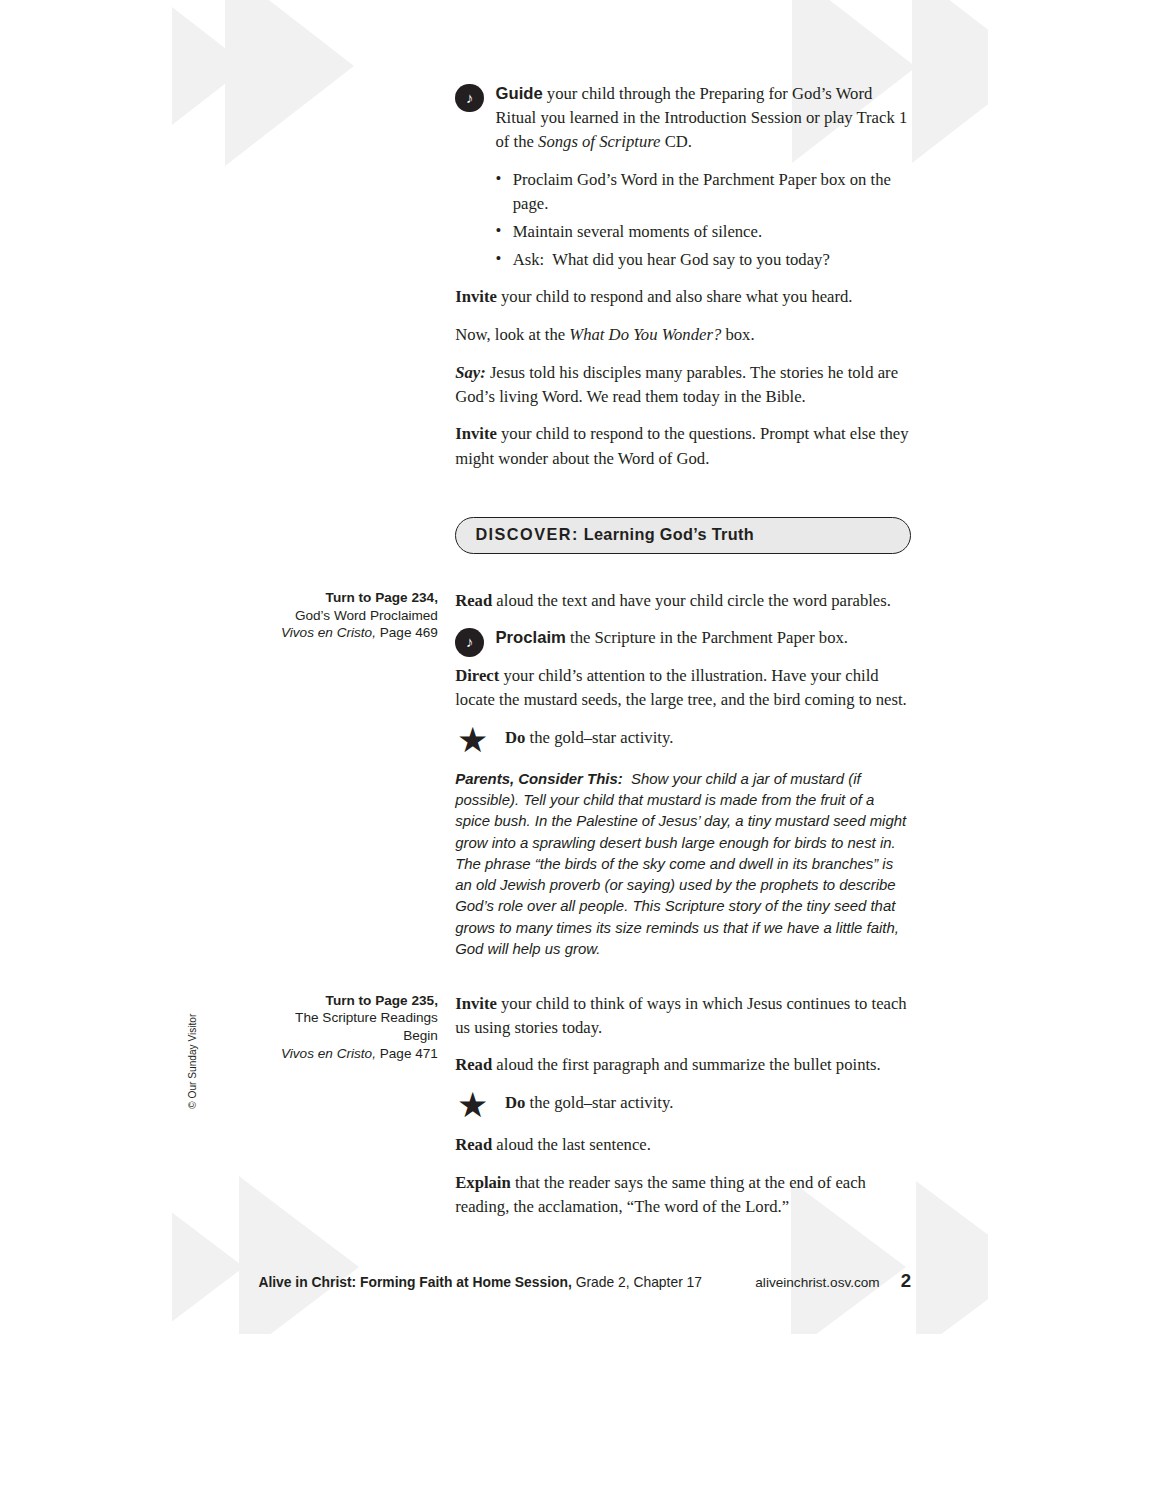© Our Sunday Visitor
♪
Guide your child through the Preparing for God’s Word Ritual you learned in the Introduction Session or play Track 1 of the Songs of Scripture CD.
Proclaim God’s Word in the Parchment Paper box on the page.
Maintain several moments of silence.
Ask: What did you hear God say to you today?
Invite your child to respond and also share what you heard.
Now, look at the What Do You Wonder? box.
Say: Jesus told his disciples many parables. The stories he told are God’s living Word. We read them today in the Bible.
Invite your child to respond to the questions. Prompt what else they might wonder about the Word of God.
DISCOVER: Learning God’s Truth
Turn to Page 234,
God’s Word Proclaimed
Vivos en Cristo, Page 469
Read aloud the text and have your child circle the word parables.
♪
Proclaim the Scripture in the Parchment Paper box.
Direct your child’s attention to the illustration. Have your child locate the mustard seeds, the large tree, and the bird coming to nest.
★
Do the gold–star activity.
Parents, Consider This: Show your child a jar of mustard (if possible). Tell your child that mustard is made from the fruit of a spice bush. In the Palestine of Jesus’ day, a tiny mustard seed might grow into a sprawling desert bush large enough for birds to nest in. The phrase “the birds of the sky come and dwell in its branches” is an old Jewish proverb (or saying) used by the prophets to describe God’s role over all people. This Scripture story of the tiny seed that grows to many times its size reminds us that if we have a little faith, God will help us grow.
Turn to Page 235,
The Scripture Readings Begin
Vivos en Cristo, Page 471
Invite your child to think of ways in which Jesus continues to teach us using stories today.
Read aloud the first paragraph and summarize the bullet points.
★
Do the gold–star activity.
Read aloud the last sentence.
Explain that the reader says the same thing at the end of each reading, the acclamation, “The word of the Lord.”
Alive in Christ: Forming Faith at Home Session, Grade 2, Chapter 17
aliveinchrist.osv.com 2